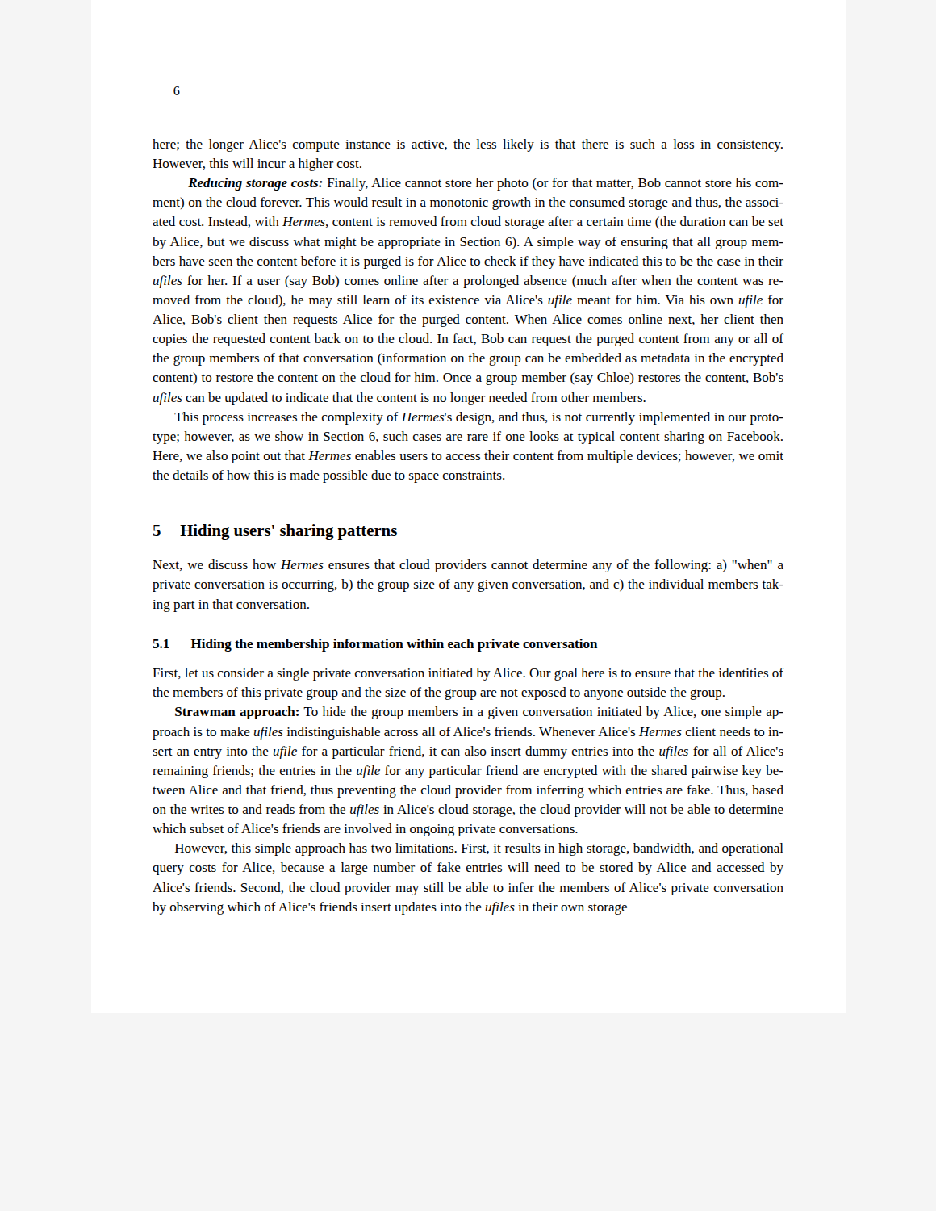6
here; the longer Alice's compute instance is active, the less likely is that there is such a loss in consistency. However, this will incur a higher cost.
Reducing storage costs: Finally, Alice cannot store her photo (or for that matter, Bob cannot store his comment) on the cloud forever. This would result in a monotonic growth in the consumed storage and thus, the associated cost. Instead, with Hermes, content is removed from cloud storage after a certain time (the duration can be set by Alice, but we discuss what might be appropriate in Section 6). A simple way of ensuring that all group members have seen the content before it is purged is for Alice to check if they have indicated this to be the case in their ufiles for her. If a user (say Bob) comes online after a prolonged absence (much after when the content was removed from the cloud), he may still learn of its existence via Alice's ufile meant for him. Via his own ufile for Alice, Bob's client then requests Alice for the purged content. When Alice comes online next, her client then copies the requested content back on to the cloud. In fact, Bob can request the purged content from any or all of the group members of that conversation (information on the group can be embedded as metadata in the encrypted content) to restore the content on the cloud for him. Once a group member (say Chloe) restores the content, Bob's ufiles can be updated to indicate that the content is no longer needed from other members.
This process increases the complexity of Hermes's design, and thus, is not currently implemented in our prototype; however, as we show in Section 6, such cases are rare if one looks at typical content sharing on Facebook. Here, we also point out that Hermes enables users to access their content from multiple devices; however, we omit the details of how this is made possible due to space constraints.
5 Hiding users' sharing patterns
Next, we discuss how Hermes ensures that cloud providers cannot determine any of the following: a) "when" a private conversation is occurring, b) the group size of any given conversation, and c) the individual members taking part in that conversation.
5.1 Hiding the membership information within each private conversation
First, let us consider a single private conversation initiated by Alice. Our goal here is to ensure that the identities of the members of this private group and the size of the group are not exposed to anyone outside the group.
Strawman approach: To hide the group members in a given conversation initiated by Alice, one simple approach is to make ufiles indistinguishable across all of Alice's friends. Whenever Alice's Hermes client needs to insert an entry into the ufile for a particular friend, it can also insert dummy entries into the ufiles for all of Alice's remaining friends; the entries in the ufile for any particular friend are encrypted with the shared pairwise key between Alice and that friend, thus preventing the cloud provider from inferring which entries are fake. Thus, based on the writes to and reads from the ufiles in Alice's cloud storage, the cloud provider will not be able to determine which subset of Alice's friends are involved in ongoing private conversations.
However, this simple approach has two limitations. First, it results in high storage, bandwidth, and operational query costs for Alice, because a large number of fake entries will need to be stored by Alice and accessed by Alice's friends. Second, the cloud provider may still be able to infer the members of Alice's private conversation by observing which of Alice's friends insert updates into the ufiles in their own storage